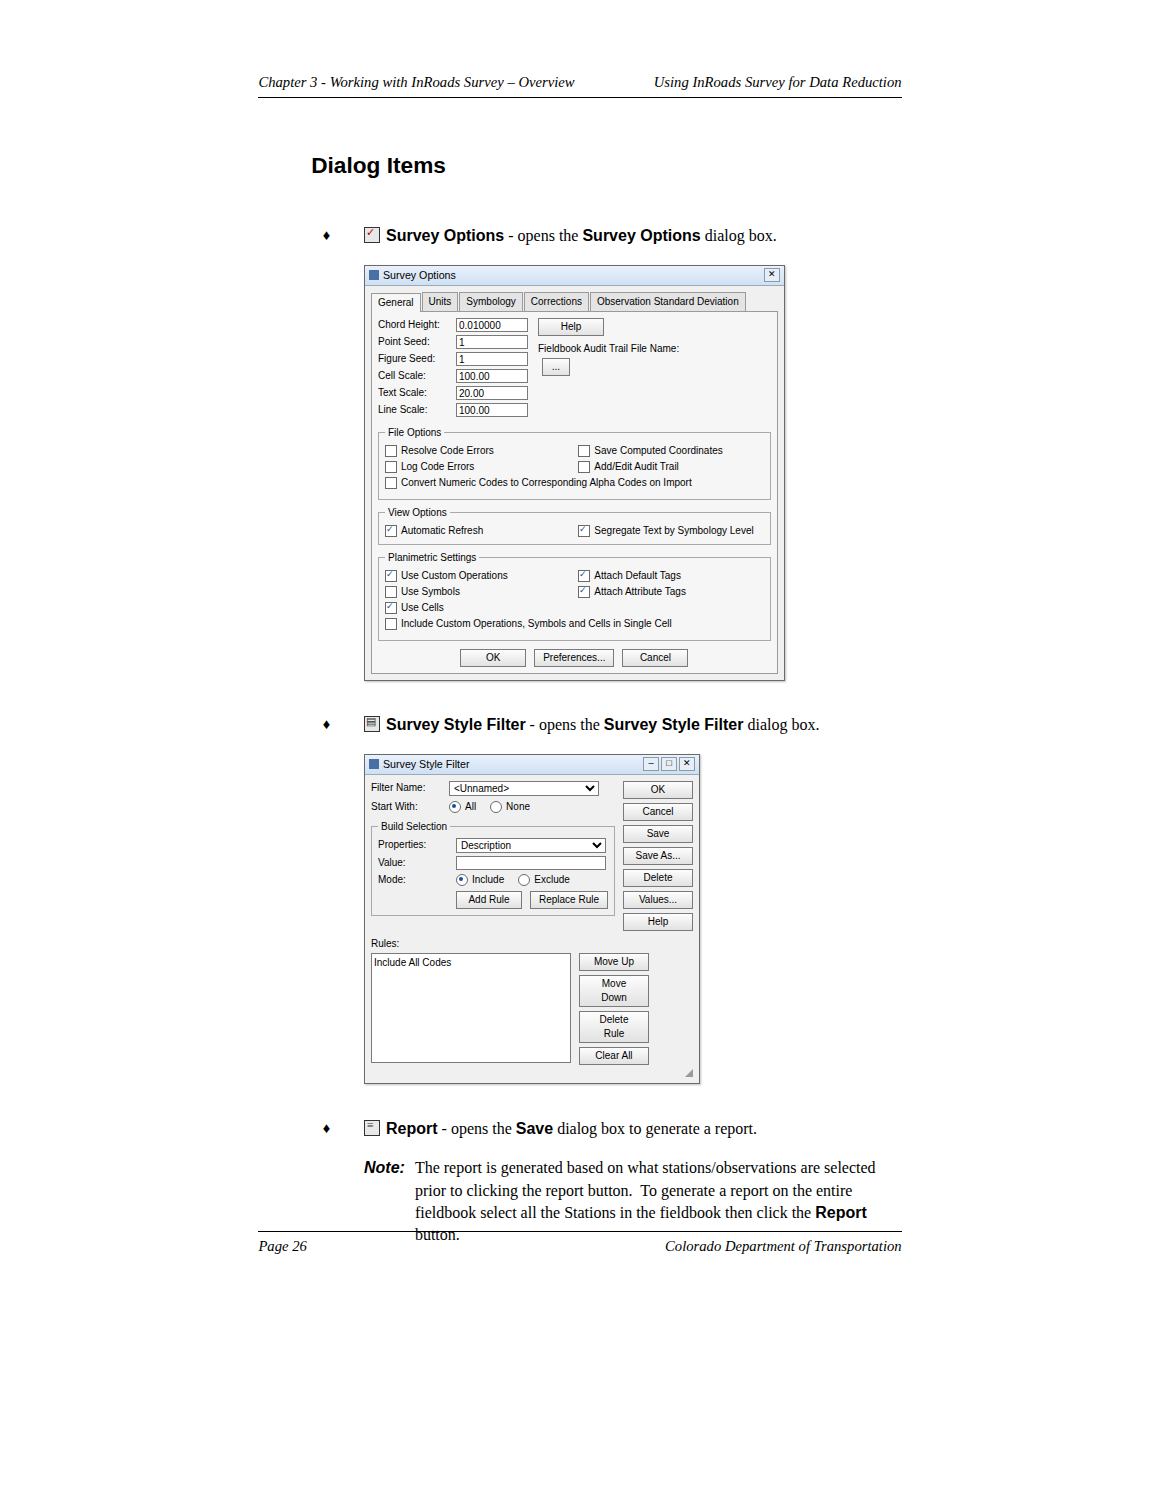Chapter 3 - Working with InRoads Survey – Overview
Using InRoads Survey for Data Reduction
Dialog Items
Survey Options - opens the Survey Options dialog box.
Survey Options
✕
General
Units
Symbology
Corrections
Observation Standard Deviation
Chord Height: 0.010000
Point Seed: 1
Figure Seed: 1
Cell Scale: 100.00
Text Scale: 20.00
Line Scale: 100.00
Help
Fieldbook Audit Trail File Name:
...
File Options
Resolve Code Errors Save Computed Coordinates Log Code Errors Add/Edit Audit Trail
Convert Numeric Codes to Corresponding Alpha Codes on Import
View Options
Automatic Refresh Segregate Text by Symbology Level
Planimetric Settings
Use Custom Operations Attach Default Tags Use Symbols Attach Attribute Tags Use Cells
Include Custom Operations, Symbols and Cells in Single Cell
OK Preferences... Cancel
Survey Style Filter - opens the Survey Style Filter dialog box.
Survey Style Filter
–□✕
Filter Name: <Unnamed>
Start With: All None
Build Selection
Properties: Description
Value:
Mode: Include Exclude
Add Rule Replace Rule
OK Cancel Save Save As... Delete Values... Help
Rules:
Include All Codes
Move Up Move Down Delete Rule Clear All
Report - opens the Save dialog box to generate a report.
Note:
The report is generated based on what stations/observations are selected prior to clicking the report button. To generate a report on the entire fieldbook select all the Stations in the fieldbook then click the Report button.
Page 26
Colorado Department of Transportation